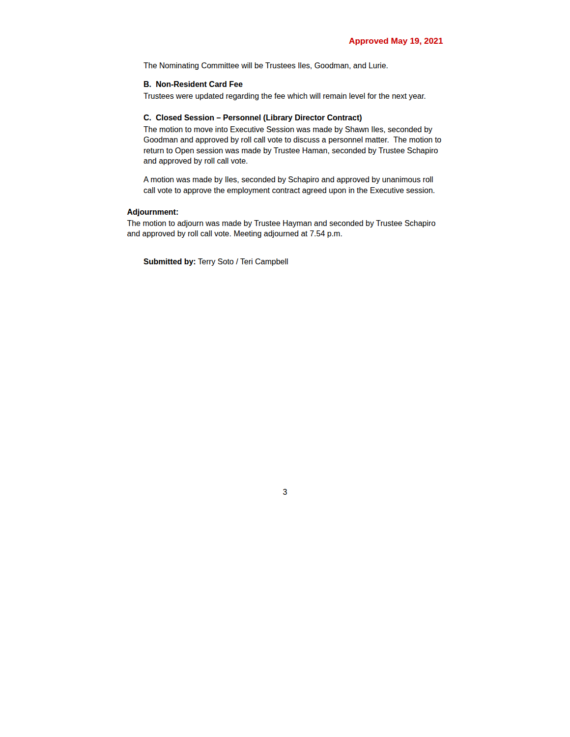Approved May 19, 2021
The Nominating Committee will be Trustees Iles, Goodman, and Lurie.
B. Non-Resident Card Fee
Trustees were updated regarding the fee which will remain level for the next year.
C. Closed Session – Personnel (Library Director Contract)
The motion to move into Executive Session was made by Shawn Iles, seconded by Goodman and approved by roll call vote to discuss a personnel matter. The motion to return to Open session was made by Trustee Haman, seconded by Trustee Schapiro and approved by roll call vote.
A motion was made by Iles, seconded by Schapiro and approved by unanimous roll call vote to approve the employment contract agreed upon in the Executive session.
Adjournment:
The motion to adjourn was made by Trustee Hayman and seconded by Trustee Schapiro and approved by roll call vote. Meeting adjourned at 7.54 p.m.
Submitted by: Terry Soto / Teri Campbell
3